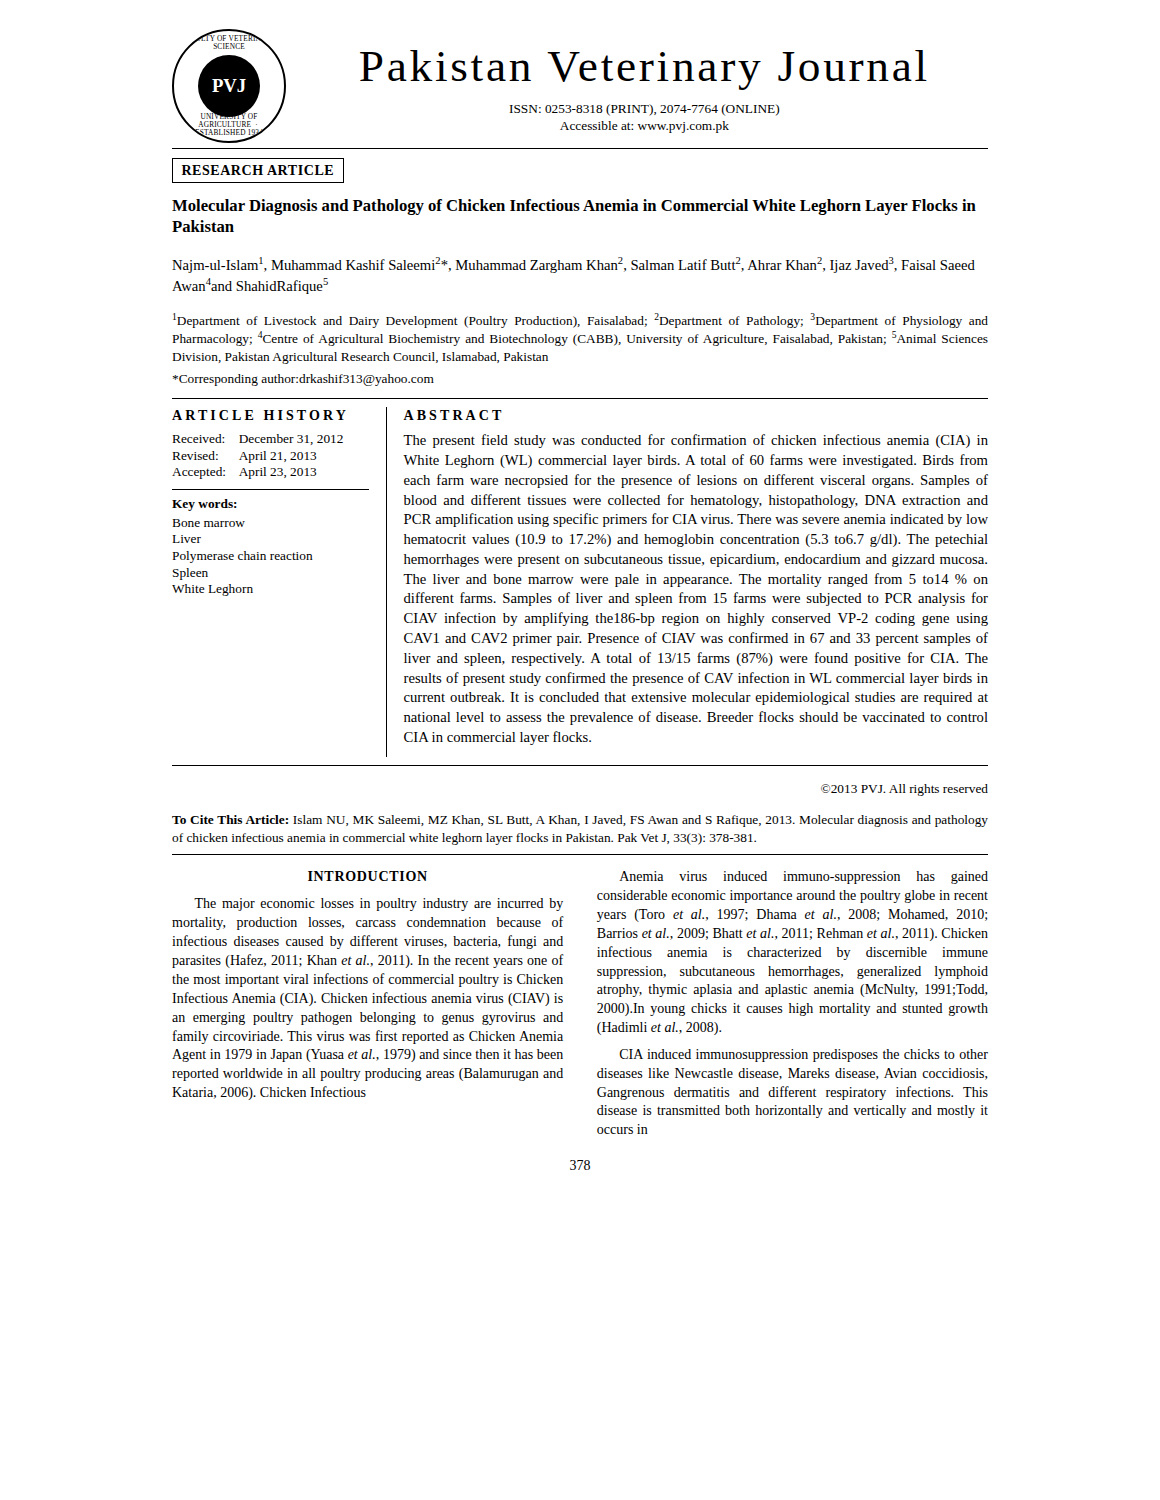Faculty of Veterinary Science
University of Agriculture · Established 1934
PVJ
Pakistan Veterinary Journal
ISSN: 0253-8318 (PRINT), 2074-7764 (ONLINE)
Accessible at: www.pvj.com.pk
RESEARCH ARTICLE
Molecular Diagnosis and Pathology of Chicken Infectious Anemia in Commercial White Leghorn Layer Flocks in Pakistan
Najm-ul-Islam1, Muhammad Kashif Saleemi2*, Muhammad Zargham Khan2, Salman Latif Butt2, Ahrar Khan2, Ijaz Javed3, Faisal Saeed Awan4and ShahidRafique5
1Department of Livestock and Dairy Development (Poultry Production), Faisalabad; 2Department of Pathology; 3Department of Physiology and Pharmacology; 4Centre of Agricultural Biochemistry and Biotechnology (CABB), University of Agriculture, Faisalabad, Pakistan; 5Animal Sciences Division, Pakistan Agricultural Research Council, Islamabad, Pakistan
*Corresponding author:drkashif313@yahoo.com
Article History
Received: December 31, 2012
Revised: April 21, 2013
Accepted: April 23, 2013
Key words:
Bone marrow
Liver
Polymerase chain reaction
Spleen
White Leghorn
Abstract
The present field study was conducted for confirmation of chicken infectious anemia (CIA) in White Leghorn (WL) commercial layer birds. A total of 60 farms were investigated. Birds from each farm ware necropsied for the presence of lesions on different visceral organs. Samples of blood and different tissues were collected for hematology, histopathology, DNA extraction and PCR amplification using specific primers for CIA virus. There was severe anemia indicated by low hematocrit values (10.9 to 17.2%) and hemoglobin concentration (5.3 to6.7 g/dl). The petechial hemorrhages were present on subcutaneous tissue, epicardium, endocardium and gizzard mucosa. The liver and bone marrow were pale in appearance. The mortality ranged from 5 to14 % on different farms. Samples of liver and spleen from 15 farms were subjected to PCR analysis for CIAV infection by amplifying the186-bp region on highly conserved VP-2 coding gene using CAV1 and CAV2 primer pair. Presence of CIAV was confirmed in 67 and 33 percent samples of liver and spleen, respectively. A total of 13/15 farms (87%) were found positive for CIA. The results of present study confirmed the presence of CAV infection in WL commercial layer birds in current outbreak. It is concluded that extensive molecular epidemiological studies are required at national level to assess the prevalence of disease. Breeder flocks should be vaccinated to control CIA in commercial layer flocks.
©2013 PVJ. All rights reserved
To Cite This Article: Islam NU, MK Saleemi, MZ Khan, SL Butt, A Khan, I Javed, FS Awan and S Rafique, 2013. Molecular diagnosis and pathology of chicken infectious anemia in commercial white leghorn layer flocks in Pakistan. Pak Vet J, 33(3): 378-381.
Introduction
The major economic losses in poultry industry are incurred by mortality, production losses, carcass condemnation because of infectious diseases caused by different viruses, bacteria, fungi and parasites (Hafez, 2011; Khan et al., 2011). In the recent years one of the most important viral infections of commercial poultry is Chicken Infectious Anemia (CIA). Chicken infectious anemia virus (CIAV) is an emerging poultry pathogen belonging to genus gyrovirus and family circoviriade. This virus was first reported as Chicken Anemia Agent in 1979 in Japan (Yuasa et al., 1979) and since then it has been reported worldwide in all poultry producing areas (Balamurugan and Kataria, 2006). Chicken Infectious
Anemia virus induced immuno-suppression has gained considerable economic importance around the poultry globe in recent years (Toro et al., 1997; Dhama et al., 2008; Mohamed, 2010; Barrios et al., 2009; Bhatt et al., 2011; Rehman et al., 2011). Chicken infectious anemia is characterized by discernible immune suppression, subcutaneous hemorrhages, generalized lymphoid atrophy, thymic aplasia and aplastic anemia (McNulty, 1991;Todd, 2000).In young chicks it causes high mortality and stunted growth (Hadimli et al., 2008).
CIA induced immunosuppression predisposes the chicks to other diseases like Newcastle disease, Mareks disease, Avian coccidiosis, Gangrenous dermatitis and different respiratory infections. This disease is transmitted both horizontally and vertically and mostly it occurs in
378